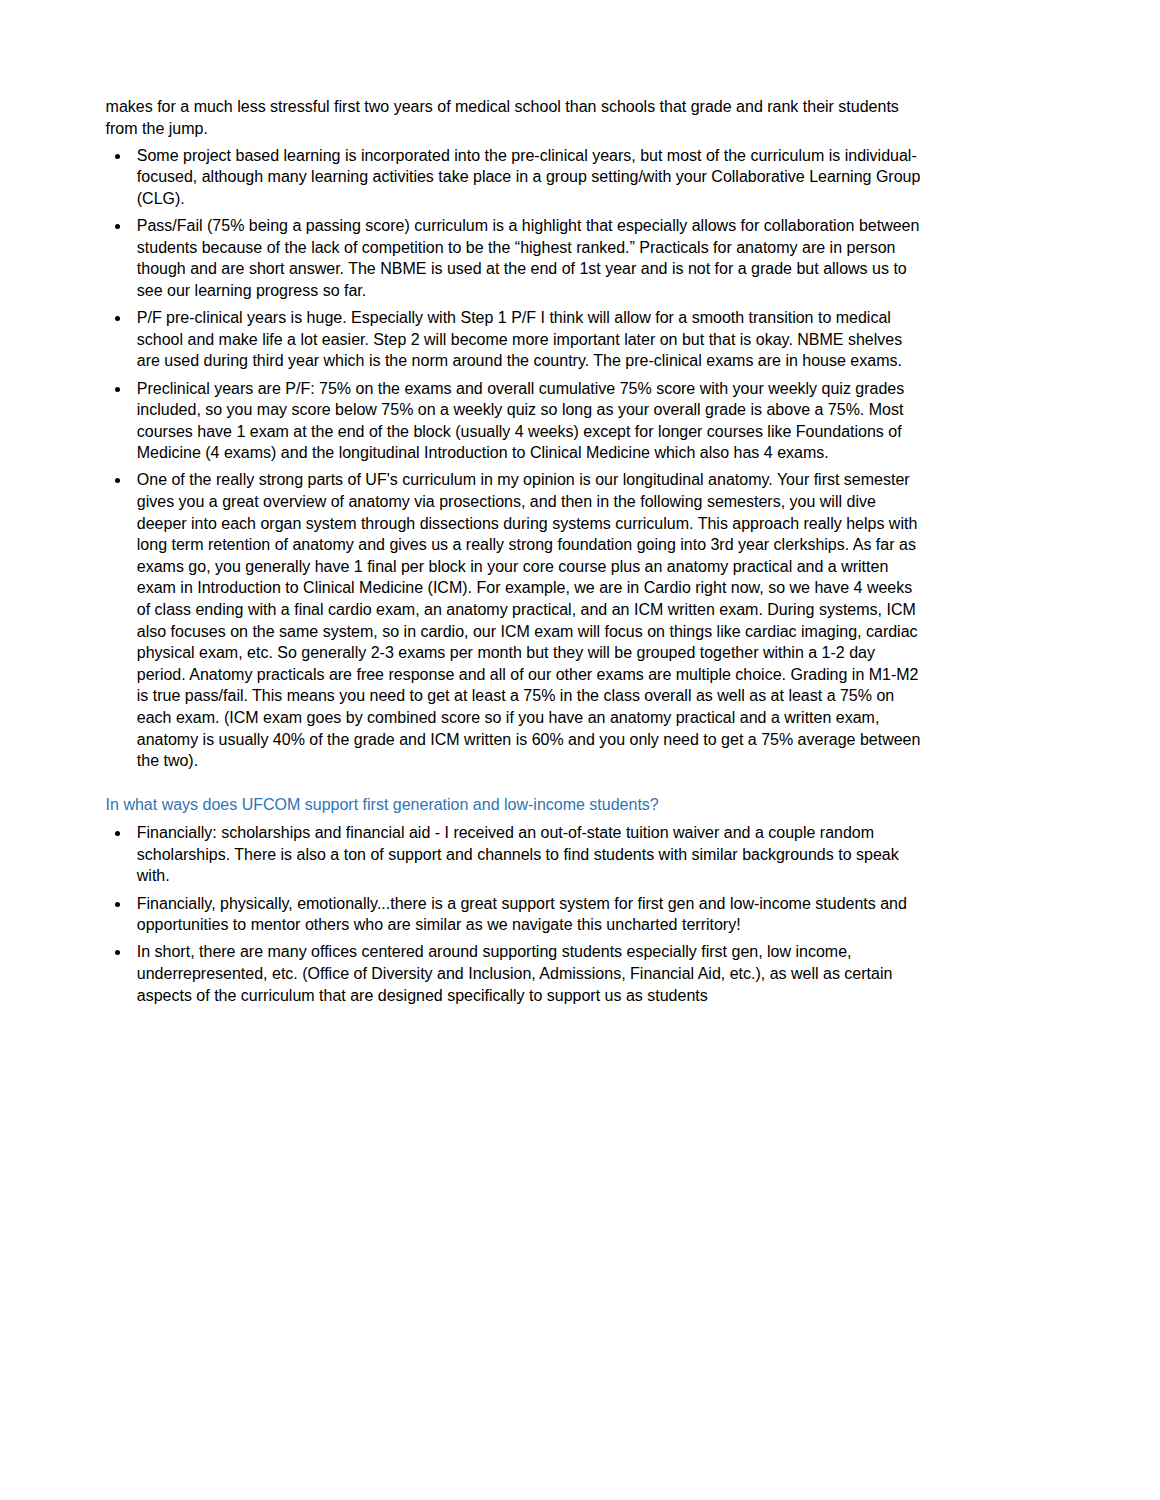makes for a much less stressful first two years of medical school than schools that grade and rank their students from the jump.
Some project based learning is incorporated into the pre-clinical years, but most of the curriculum is individual-focused, although many learning activities take place in a group setting/with your Collaborative Learning Group (CLG).
Pass/Fail (75% being a passing score) curriculum is a highlight that especially allows for collaboration between students because of the lack of competition to be the “highest ranked.” Practicals for anatomy are in person though and are short answer. The NBME is used at the end of 1st year and is not for a grade but allows us to see our learning progress so far.
P/F pre-clinical years is huge. Especially with Step 1 P/F I think will allow for a smooth transition to medical school and make life a lot easier. Step 2 will become more important later on but that is okay. NBME shelves are used during third year which is the norm around the country. The pre-clinical exams are in house exams.
Preclinical years are P/F: 75% on the exams and overall cumulative 75% score with your weekly quiz grades included, so you may score below 75% on a weekly quiz so long as your overall grade is above a 75%. Most courses have 1 exam at the end of the block (usually 4 weeks) except for longer courses like Foundations of Medicine (4 exams) and the longitudinal Introduction to Clinical Medicine which also has 4 exams.
One of the really strong parts of UF's curriculum in my opinion is our longitudinal anatomy. Your first semester gives you a great overview of anatomy via prosections, and then in the following semesters, you will dive deeper into each organ system through dissections during systems curriculum. This approach really helps with long term retention of anatomy and gives us a really strong foundation going into 3rd year clerkships. As far as exams go, you generally have 1 final per block in your core course plus an anatomy practical and a written exam in Introduction to Clinical Medicine (ICM). For example, we are in Cardio right now, so we have 4 weeks of class ending with a final cardio exam, an anatomy practical, and an ICM written exam. During systems, ICM also focuses on the same system, so in cardio, our ICM exam will focus on things like cardiac imaging, cardiac physical exam, etc. So generally 2-3 exams per month but they will be grouped together within a 1-2 day period. Anatomy practicals are free response and all of our other exams are multiple choice. Grading in M1-M2 is true pass/fail. This means you need to get at least a 75% in the class overall as well as at least a 75% on each exam. (ICM exam goes by combined score so if you have an anatomy practical and a written exam, anatomy is usually 40% of the grade and ICM written is 60% and you only need to get a 75% average between the two).
In what ways does UFCOM support first generation and low-income students?
Financially: scholarships and financial aid - I received an out-of-state tuition waiver and a couple random scholarships. There is also a ton of support and channels to find students with similar backgrounds to speak with.
Financially, physically, emotionally...there is a great support system for first gen and low-income students and opportunities to mentor others who are similar as we navigate this uncharted territory!
In short, there are many offices centered around supporting students especially first gen, low income, underrepresented, etc. (Office of Diversity and Inclusion, Admissions, Financial Aid, etc.), as well as certain aspects of the curriculum that are designed specifically to support us as students